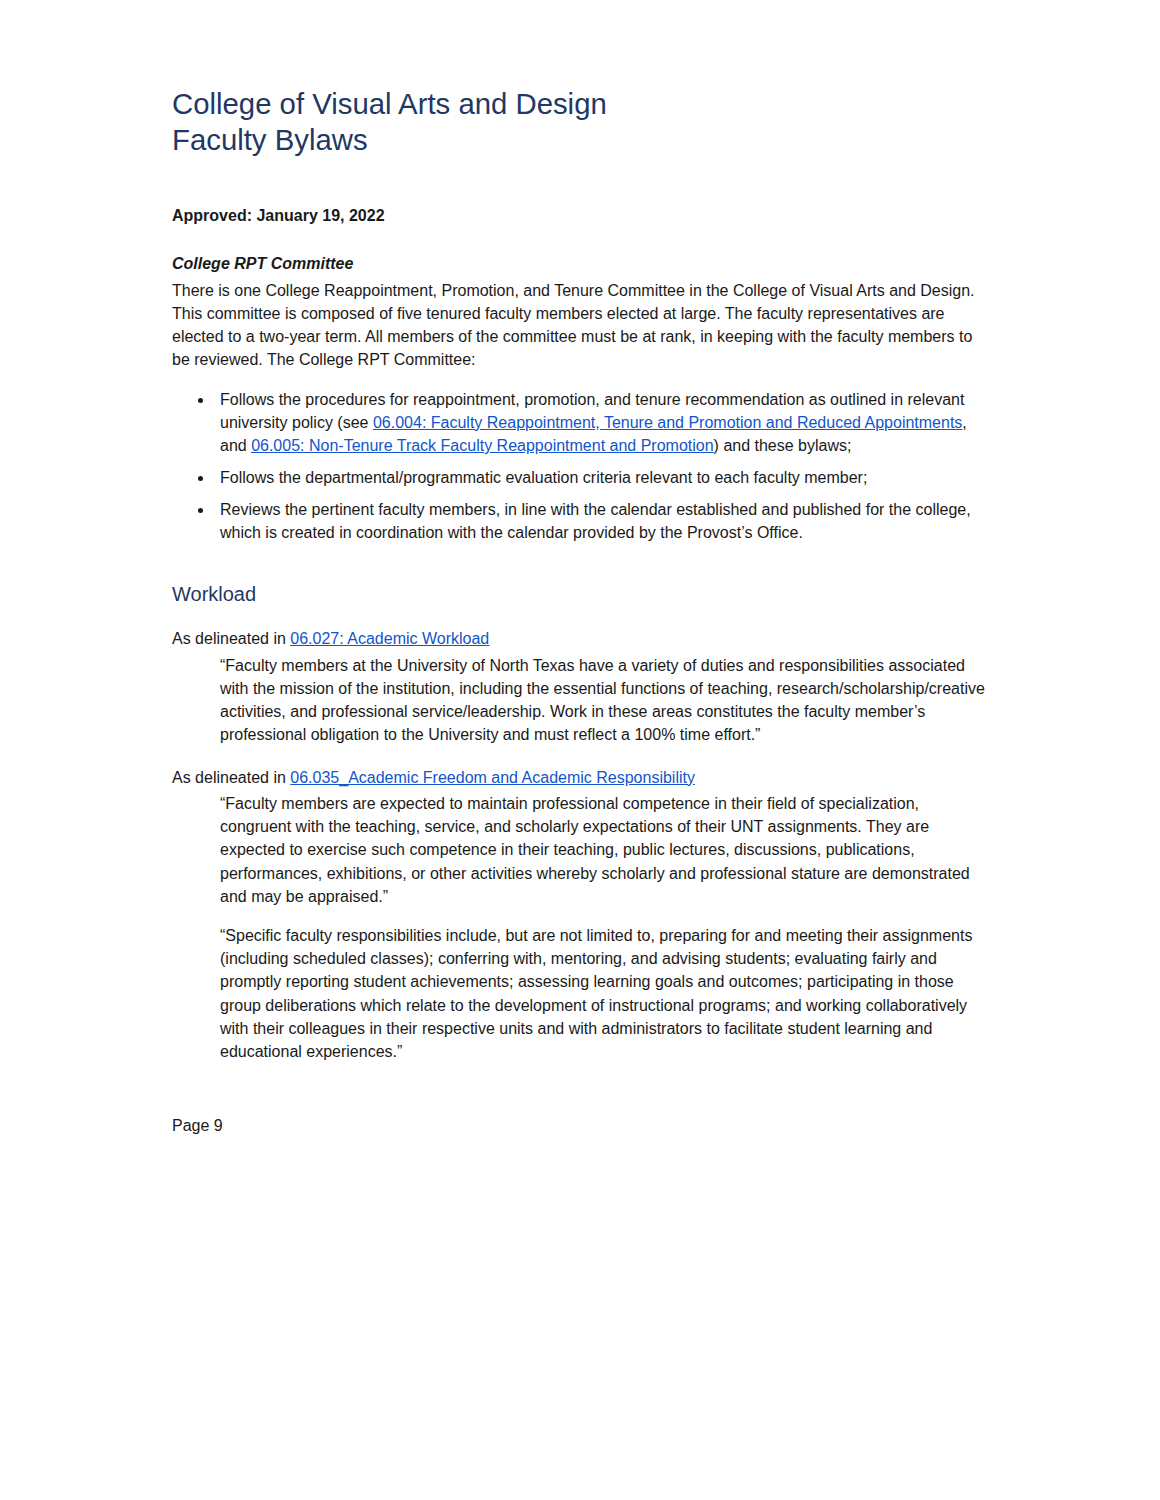College of Visual Arts and Design
Faculty Bylaws
Approved: January 19, 2022
College RPT Committee
There is one College Reappointment, Promotion, and Tenure Committee in the College of Visual Arts and Design. This committee is composed of five tenured faculty members elected at large. The faculty representatives are elected to a two-year term. All members of the committee must be at rank, in keeping with the faculty members to be reviewed. The College RPT Committee:
Follows the procedures for reappointment, promotion, and tenure recommendation as outlined in relevant university policy (see 06.004: Faculty Reappointment, Tenure and Promotion and Reduced Appointments, and 06.005: Non-Tenure Track Faculty Reappointment and Promotion) and these bylaws;
Follows the departmental/programmatic evaluation criteria relevant to each faculty member;
Reviews the pertinent faculty members, in line with the calendar established and published for the college, which is created in coordination with the calendar provided by the Provost’s Office.
Workload
As delineated in 06.027: Academic Workload
“Faculty members at the University of North Texas have a variety of duties and responsibilities associated with the mission of the institution, including the essential functions of teaching, research/scholarship/creative activities, and professional service/leadership. Work in these areas constitutes the faculty member’s professional obligation to the University and must reflect a 100% time effort.”
As delineated in 06.035_Academic Freedom and Academic Responsibility
“Faculty members are expected to maintain professional competence in their field of specialization, congruent with the teaching, service, and scholarly expectations of their UNT assignments. They are expected to exercise such competence in their teaching, public lectures, discussions, publications, performances, exhibitions, or other activities whereby scholarly and professional stature are demonstrated and may be appraised.”
“Specific faculty responsibilities include, but are not limited to, preparing for and meeting their assignments (including scheduled classes); conferring with, mentoring, and advising students; evaluating fairly and promptly reporting student achievements; assessing learning goals and outcomes; participating in those group deliberations which relate to the development of instructional programs; and working collaboratively with their colleagues in their respective units and with administrators to facilitate student learning and educational experiences.”
Page 9